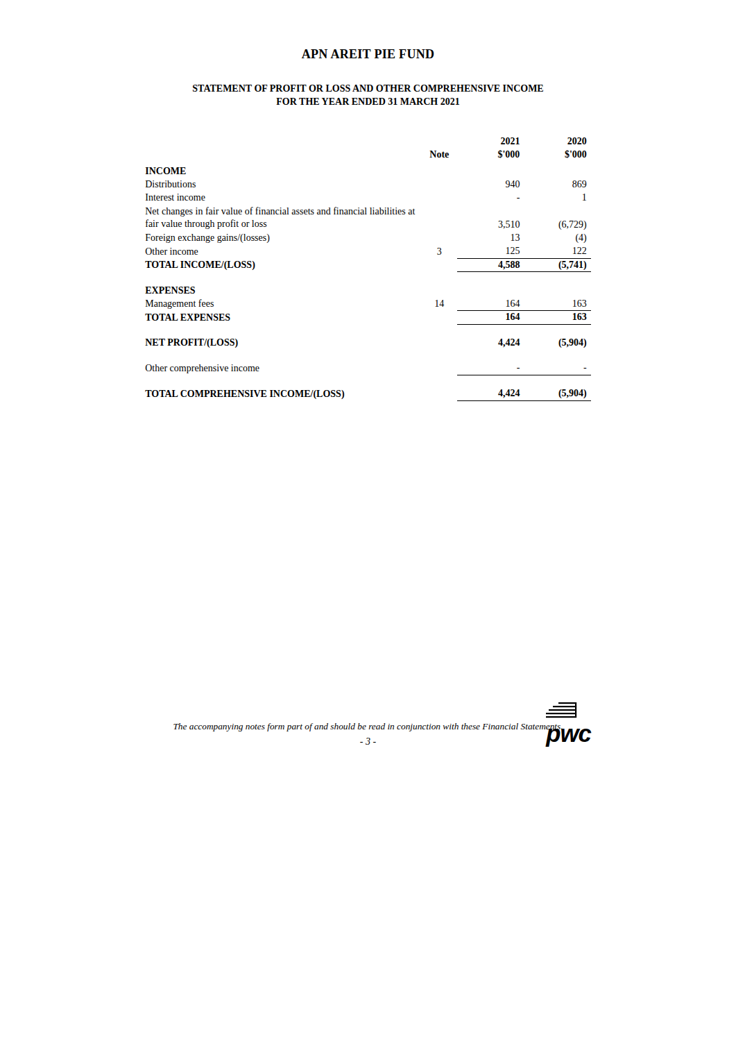APN AREIT PIE FUND
STATEMENT OF PROFIT OR LOSS AND OTHER COMPREHENSIVE INCOME
FOR THE YEAR ENDED 31 MARCH 2021
| | | 2021 | 2020 |
| | Note | $'000 | $'000 |
| INCOME | | | |
| Distributions | | 940 | 869 |
| Interest income | | - | 1 |
| Net changes in fair value of financial assets and financial liabilities at fair value through profit or loss | | 3,510 | (6,729) |
| Foreign exchange gains/(losses) | | 13 | (4) |
| Other income | 3 | 125 | 122 |
| TOTAL INCOME/(LOSS) | | 4,588 | (5,741) |
| EXPENSES | | | |
| Management fees | 14 | 164 | 163 |
| TOTAL EXPENSES | | 164 | 163 |
| NET PROFIT/(LOSS) | | 4,424 | (5,904) |
| Other comprehensive income | | - | - |
| TOTAL COMPREHENSIVE INCOME/(LOSS) | | 4,424 | (5,904) |
The accompanying notes form part of and should be read in conjunction with these Financial Statements.
pwc
- 3 -